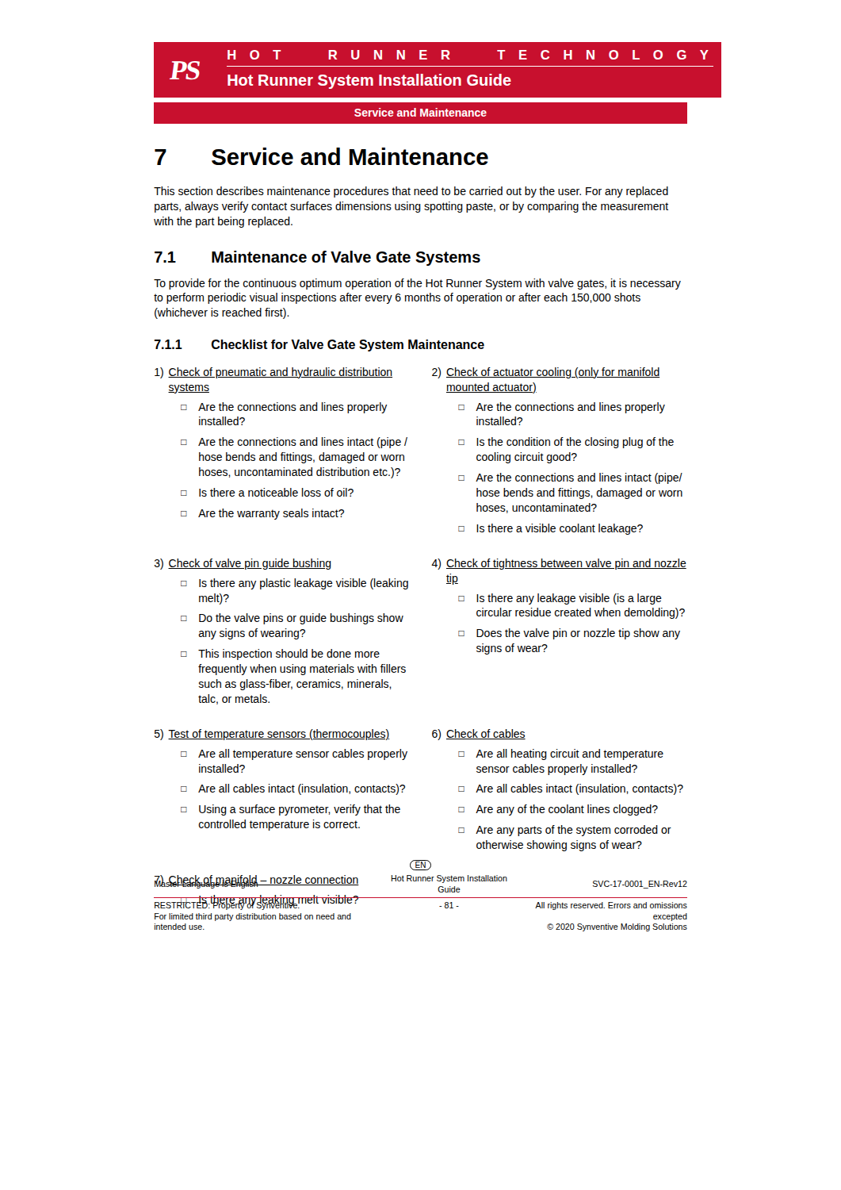PS
H O T R U N N E R T E C H N O L O G Y
Hot Runner System Installation Guide
Service and Maintenance
7 Service and Maintenance
This section describes maintenance procedures that need to be carried out by the user. For any replaced parts, always verify contact surfaces dimensions using spotting paste, or by comparing the measurement with the part being replaced.
7.1 Maintenance of Valve Gate Systems
To provide for the continuous optimum operation of the Hot Runner System with valve gates, it is necessary to perform periodic visual inspections after every 6 months of operation or after each 150,000 shots (whichever is reached first).
7.1.1 Checklist for Valve Gate System Maintenance
| 1) Check of pneumatic and hydraulic distribution systems Are the connections and lines properly installed? Are the connections and lines intact (pipe / hose bends and fittings, damaged or worn hoses, uncontaminated distribution etc.)? Is there a noticeable loss of oil? Are the warranty seals intact? | 2) Check of actuator cooling (only for manifold mounted actuator) Are the connections and lines properly installed? Is the condition of the closing plug of the cooling circuit good? Are the connections and lines intact (pipe/ hose bends and fittings, damaged or worn hoses, uncontaminated? Is there a visible coolant leakage? |
| 3) Check of valve pin guide bushing Is there any plastic leakage visible (leaking melt)? Do the valve pins or guide bushings show any signs of wearing? This inspection should be done more frequently when using materials with fillers such as glass-fiber, ceramics, minerals, talc, or metals. | 4) Check of tightness between valve pin and nozzle tip Is there any leakage visible (is a large circular residue created when demolding)? Does the valve pin or nozzle tip show any signs of wear? |
| 5) Test of temperature sensors (thermocouples) Are all temperature sensor cables properly installed? Are all cables intact (insulation, contacts)? Using a surface pyrometer, verify that the controlled temperature is correct. | 6) Check of cables Are all heating circuit and temperature sensor cables properly installed? Are all cables intact (insulation, contacts)? Are any of the coolant lines clogged? Are any parts of the system corroded or otherwise showing signs of wear? |
| 7) Check of manifold – nozzle connection Is there any leaking melt visible? | |
EN
| Master Language is English | Hot Runner System Installation Guide | SVC-17-0001_EN-Rev12 |
| RESTRICTED: Property of Synventive. For limited third party distribution based on need and intended use. | - 81 - | All rights reserved. Errors and omissions excepted © 2020 Synventive Molding Solutions |